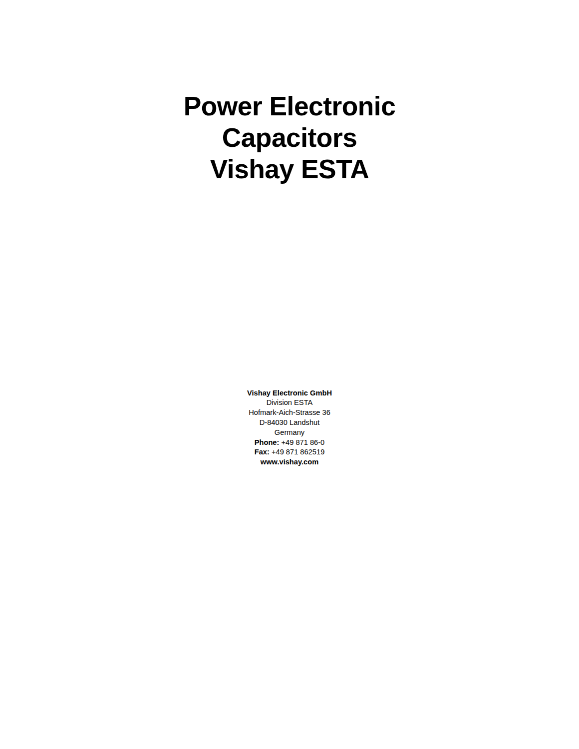Power Electronic Capacitors
Vishay ESTA
Vishay Electronic GmbH
Division ESTA
Hofmark-Aich-Strasse 36
D-84030 Landshut
Germany
Phone: +49 871 86-0
Fax: +49 871 862519
www.vishay.com